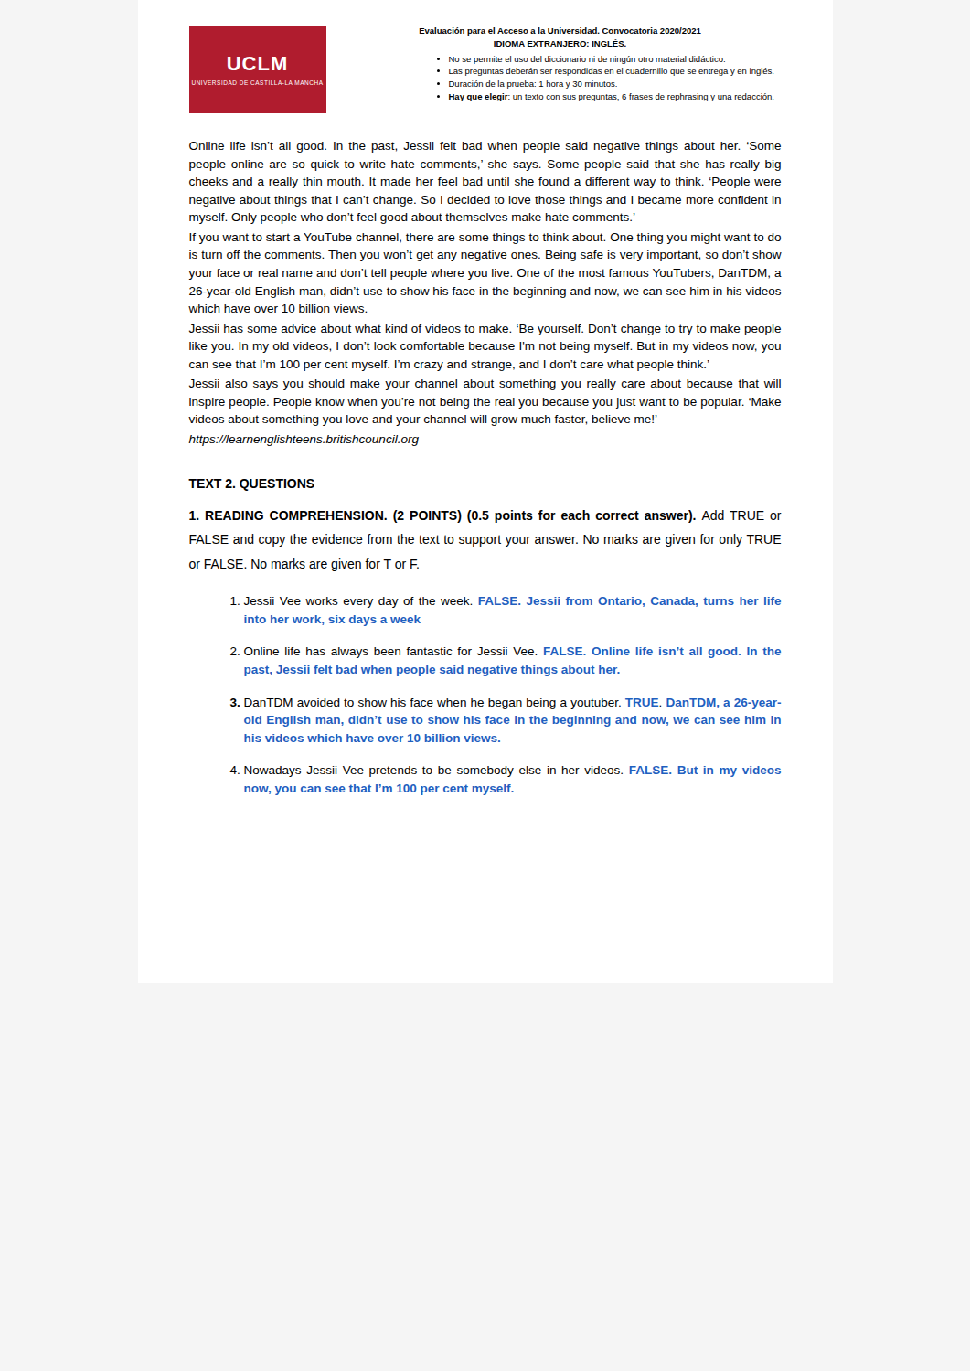UCLM
Universidad de Castilla-La Mancha
Evaluación para el Acceso a la Universidad. Convocatoria 2020/2021
IDIOMA EXTRANJERO: INGLÉS.
No se permite el uso del diccionario ni de ningún otro material didáctico.
Las preguntas deberán ser respondidas en el cuadernillo que se entrega y en inglés.
Duración de la prueba: 1 hora y 30 minutos.
Hay que elegir: un texto con sus preguntas, 6 frases de rephrasing y una redacción.
Online life isn’t all good. In the past, Jessii felt bad when people said negative things about her. ‘Some people online are so quick to write hate comments,’ she says. Some people said that she has really big cheeks and a really thin mouth. It made her feel bad until she found a different way to think. ‘People were negative about things that I can’t change. So I decided to love those things and I became more confident in myself. Only people who don’t feel good about themselves make hate comments.’
If you want to start a YouTube channel, there are some things to think about. One thing you might want to do is turn off the comments. Then you won’t get any negative ones. Being safe is very important, so don’t show your face or real name and don’t tell people where you live. One of the most famous YouTubers, DanTDM, a 26-year-old English man, didn’t use to show his face in the beginning and now, we can see him in his videos which have over 10 billion views.
Jessii has some advice about what kind of videos to make. ‘Be yourself. Don’t change to try to make people like you. In my old videos, I don’t look comfortable because I'm not being myself. But in my videos now, you can see that I’m 100 per cent myself. I’m crazy and strange, and I don’t care what people think.’
Jessii also says you should make your channel about something you really care about because that will inspire people. People know when you’re not being the real you because you just want to be popular. ‘Make videos about something you love and your channel will grow much faster, believe me!’
https://learnenglishteens.britishcouncil.org
TEXT 2. QUESTIONS
1. READING COMPREHENSION. (2 POINTS) (0.5 points for each correct answer). Add TRUE or FALSE and copy the evidence from the text to support your answer. No marks are given for only TRUE or FALSE. No marks are given for T or F.
Jessii Vee works every day of the week. FALSE. Jessii from Ontario, Canada, turns her life into her work, six days a week
Online life has always been fantastic for Jessii Vee. FALSE. Online life isn’t all good. In the past, Jessii felt bad when people said negative things about her.
DanTDM avoided to show his face when he began being a youtuber. TRUE. DanTDM, a 26-year-old English man, didn’t use to show his face in the beginning and now, we can see him in his videos which have over 10 billion views.
Nowadays Jessii Vee pretends to be somebody else in her videos. FALSE. But in my videos now, you can see that I’m 100 per cent myself.